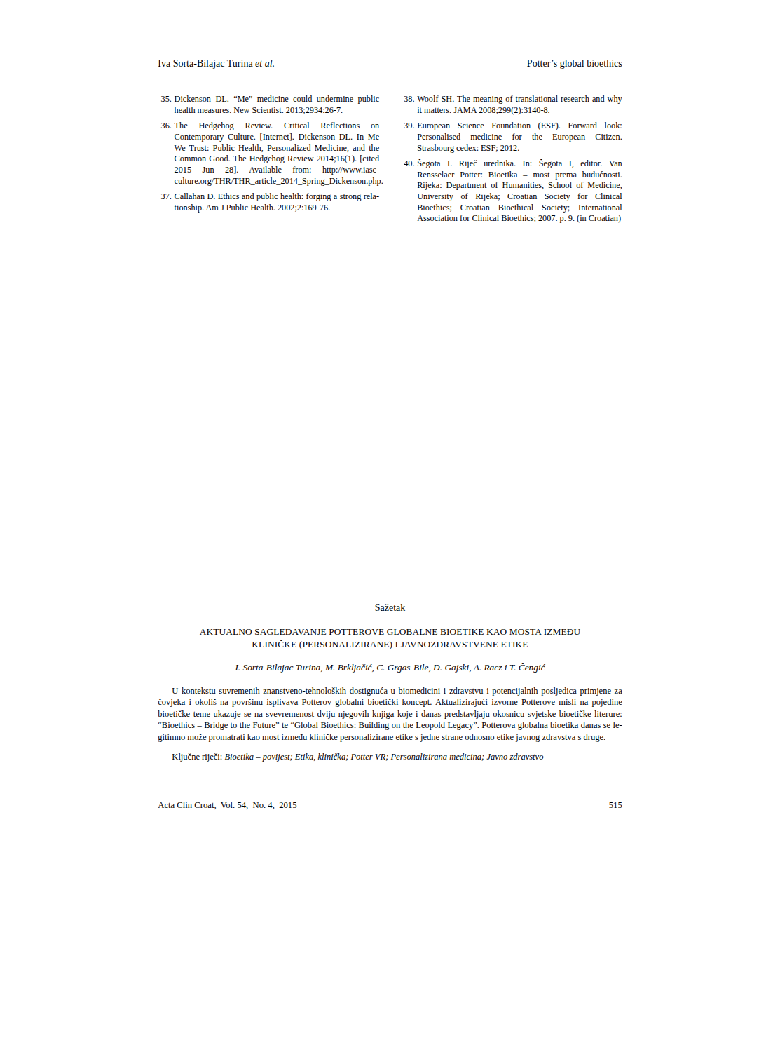Iva Sorta-Bilajac Turina et al.
Potter’s global bioethics
Dickenson DL. “Me” medicine could undermine public health measures. New Scientist. 2013;2934:26-7.
The Hedgehog Review. Critical Reflections on Contemporary Culture. [Internet]. Dickenson DL. In Me We Trust: Public Health, Personalized Medicine, and the Common Good. The Hedgehog Review 2014;16(1). [cited 2015 Jun 28]. Available from: http://www.iasc-culture.org/THR/THR_article_2014_Spring_Dickenson.php.
Callahan D. Ethics and public health: forging a strong relationship. Am J Public Health. 2002;2:169-76.
Woolf SH. The meaning of translational research and why it matters. JAMA 2008;299(2):3140-8.
European Science Foundation (ESF). Forward look: Personalised medicine for the European Citizen. Strasbourg cedex: ESF; 2012.
Šegota I. Riječ urednika. In: Šegota I, editor. Van Rensselaer Potter: Bioetika – most prema budućnosti. Rijeka: Department of Humanities, School of Medicine, University of Rijeka; Croatian Society for Clinical Bioethics; Croatian Bioethical Society; International Association for Clinical Bioethics; 2007. p. 9. (in Croatian)
Sažetak
AKTUALNO SAGLEDAVANJE POTTEROVE GLOBALNE BIOETIKE KAO MOSTA IZMEĐU
KLINIČKE (PERSONALIZIRANE) I JAVNOZDRAVSTVENE ETIKE
I. Sorta-Bilajac Turina, M. Brkljačić, C. Grgas-Bile, D. Gajski, A. Racz i T. Čengić
U kontekstu suvremenih znanstveno-tehnoloških dostignuća u biomedicini i zdravstvu i potencijalnih posljedica primjene za čovjeka i okoliš na površinu isplivava Potterov globalni bioetički koncept. Aktualizirajući izvorne Potterove misli na pojedine bioetičke teme ukazuje se na svevremenost dviju njegovih knjiga koje i danas predstavljaju okosnicu svjetske bioetičke literure: “Bioethics – Bridge to the Future” te “Global Bioethics: Building on the Leopold Legacy”. Potterova globalna bioetika danas se legitimno može promatrati kao most između kliničke personalizirane etike s jedne strane odnosno etike javnog zdravstva s druge.
Ključne riječi: Bioetika – povijest; Etika, klinička; Potter VR; Personalizirana medicina; Javno zdravstvo
Acta Clin Croat, Vol. 54, No. 4, 2015
515